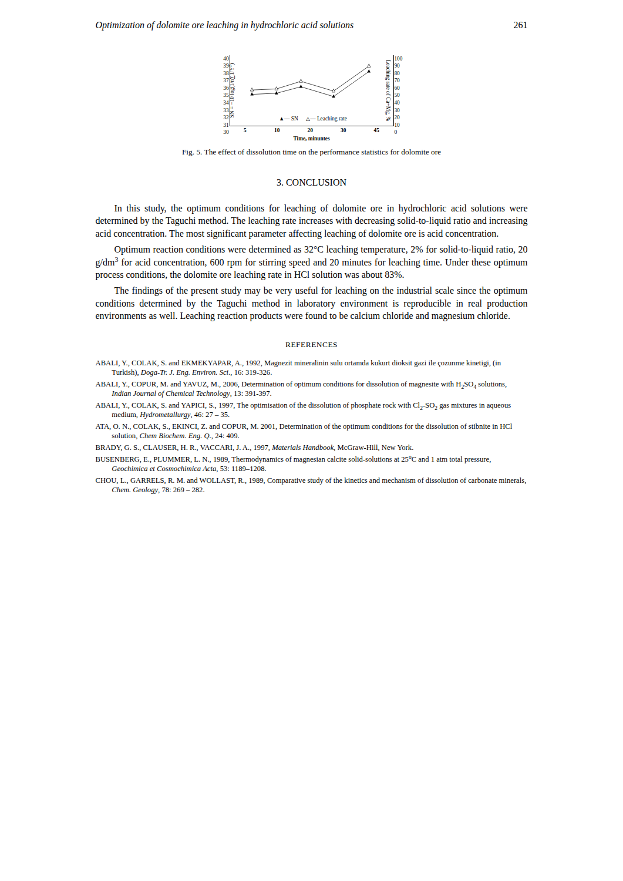Optimization of dolomite ore leaching in hydrochloric acid solutions 261
SN = −10 log(1/n∑1/Y2)
4039383736353433323130
▲— SN △— Leaching rate
Leaching rate of Ca+Mg, %
1009080706050403020100
510203045
Time, minuntes
Fig. 5. The effect of dissolution time on the performance statistics for dolomite ore
3. CONCLUSION
In this study, the optimum conditions for leaching of dolomite ore in hydrochloric acid solutions were determined by the Taguchi method. The leaching rate increases with decreasing solid-to-liquid ratio and increasing acid concentration. The most significant parameter affecting leaching of dolomite ore is acid concentration.
Optimum reaction conditions were determined as 32°C leaching temperature, 2% for solid-to-liquid ratio, 20 g/dm3 for acid concentration, 600 rpm for stirring speed and 20 minutes for leaching time. Under these optimum process conditions, the dolomite ore leaching rate in HCl solution was about 83%.
The findings of the present study may be very useful for leaching on the industrial scale since the optimum conditions determined by the Taguchi method in laboratory environment is reproducible in real production environments as well. Leaching reaction products were found to be calcium chloride and magnesium chloride.
REFERENCES
ABALI, Y., COLAK, S. and EKMEKYAPAR, A., 1992, Magnezit mineralinin sulu ortamda kukurt dioksit gazi ile çozunme kinetigi, (in Turkish), Doga-Tr. J. Eng. Environ. Sci., 16: 319-326.
ABALI, Y., COPUR, M. and YAVUZ, M., 2006, Determination of optimum conditions for dissolution of magnesite with H2SO4 solutions, Indian Journal of Chemical Technology, 13: 391-397.
ABALI, Y., COLAK, S. and YAPICI, S., 1997, The optimisation of the dissolution of phosphate rock with Cl2-SO2 gas mixtures in aqueous medium, Hydrometallurgy, 46: 27 – 35.
ATA, O. N., COLAK, S., EKINCI, Z. and COPUR, M. 2001, Determination of the optimum conditions for the dissolution of stibnite in HCl solution, Chem Biochem. Eng. Q., 24: 409.
BRADY, G. S., CLAUSER, H. R., VACCARI, J. A., 1997, Materials Handbook, McGraw-Hill, New York.
BUSENBERG, E., PLUMMER, L. N., 1989, Thermodynamics of magnesian calcite solid-solutions at 25oC and 1 atm total pressure, Geochimica et Cosmochimica Acta, 53: 1189–1208.
CHOU, L., GARRELS, R. M. and WOLLAST, R., 1989, Comparative study of the kinetics and mechanism of dissolution of carbonate minerals, Chem. Geology, 78: 269 – 282.